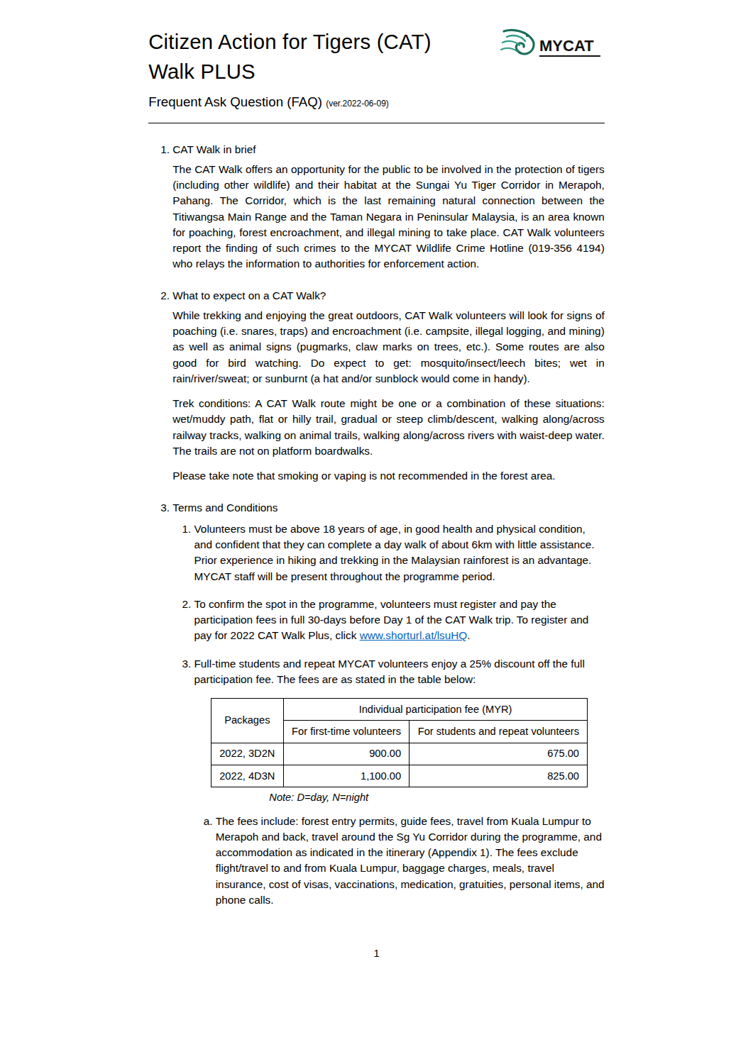Citizen Action for Tigers (CAT) Walk PLUS
Frequent Ask Question (FAQ) (ver.2022-06-09)
MYCAT
CAT Walk in brief
The CAT Walk offers an opportunity for the public to be involved in the protection of tigers (including other wildlife) and their habitat at the Sungai Yu Tiger Corridor in Merapoh, Pahang. The Corridor, which is the last remaining natural connection between the Titiwangsa Main Range and the Taman Negara in Peninsular Malaysia, is an area known for poaching, forest encroachment, and illegal mining to take place. CAT Walk volunteers report the finding of such crimes to the MYCAT Wildlife Crime Hotline (019-356 4194) who relays the information to authorities for enforcement action.
What to expect on a CAT Walk?
While trekking and enjoying the great outdoors, CAT Walk volunteers will look for signs of poaching (i.e. snares, traps) and encroachment (i.e. campsite, illegal logging, and mining) as well as animal signs (pugmarks, claw marks on trees, etc.). Some routes are also good for bird watching. Do expect to get: mosquito/insect/leech bites; wet in rain/river/sweat; or sunburnt (a hat and/or sunblock would come in handy).
Trek conditions: A CAT Walk route might be one or a combination of these situations: wet/muddy path, flat or hilly trail, gradual or steep climb/descent, walking along/across railway tracks, walking on animal trails, walking along/across rivers with waist-deep water. The trails are not on platform boardwalks.
Please take note that smoking or vaping is not recommended in the forest area.
Terms and Conditions
Volunteers must be above 18 years of age, in good health and physical condition, and confident that they can complete a day walk of about 6km with little assistance. Prior experience in hiking and trekking in the Malaysian rainforest is an advantage. MYCAT staff will be present throughout the programme period.
To confirm the spot in the programme, volunteers must register and pay the participation fees in full 30-days before Day 1 of the CAT Walk trip. To register and pay for 2022 CAT Walk Plus, click www.shorturl.at/lsuHQ.
Full-time students and repeat MYCAT volunteers enjoy a 25% discount off the full participation fee. The fees are as stated in the table below:
| Packages | Individual participation fee (MYR) |
| --- | --- |
| For first-time volunteers | For students and repeat volunteers |
| 2022, 3D2N | 900.00 | 675.00 |
| 2022, 4D3N | 1,100.00 | 825.00 |
Note: D=day, N=night
The fees include: forest entry permits, guide fees, travel from Kuala Lumpur to Merapoh and back, travel around the Sg Yu Corridor during the programme, and accommodation as indicated in the itinerary (Appendix 1). The fees exclude flight/travel to and from Kuala Lumpur, baggage charges, meals, travel insurance, cost of visas, vaccinations, medication, gratuities, personal items, and phone calls.
1